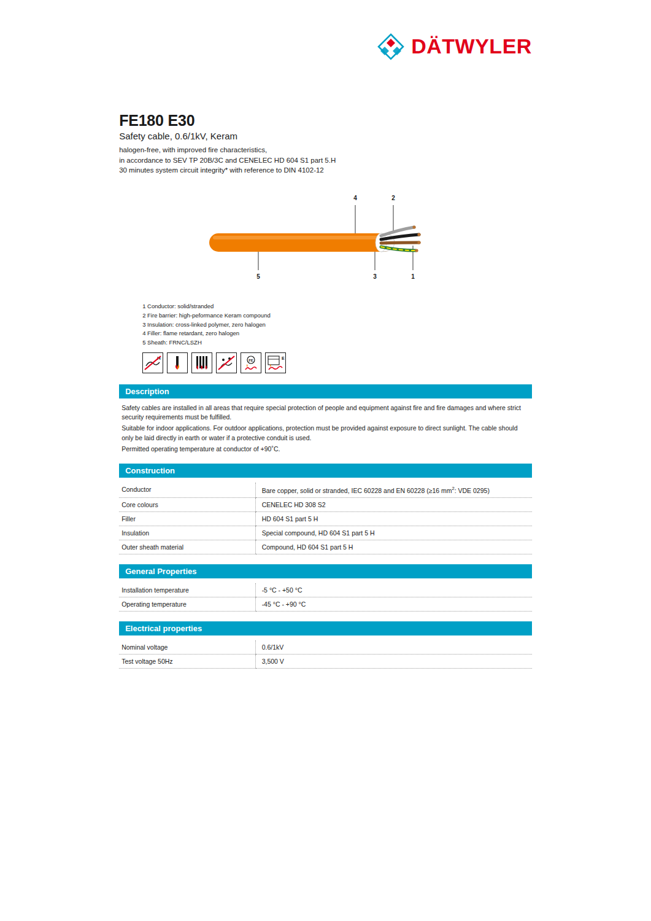DÄTWYLER
FE180 E30
Safety cable, 0.6/1kV, Keram
halogen-free, with improved fire characteristics,
in accordance to SEV TP 20B/3C and CENELEC HD 604 S1 part 5.H
30 minutes system circuit integrity* with reference to DIN 4102-12
4 2 5 3 1
1 Conductor: solid/stranded
2 Fire barrier: high-peformance Keram compound
3 Insulation: cross-linked polymer, zero halogen
4 Filler: flame retardant, zero halogen
5 Sheath: FRNC/LSZH
H FE E
Description
Safety cables are installed in all areas that require special protection of people and equipment against fire and fire damages and where strict security requirements must be fulfilled.
Suitable for indoor applications. For outdoor applications, protection must be provided against exposure to direct sunlight. The cable should only be laid directly in earth or water if a protective conduit is used.
Permitted operating temperature at conductor of +90˚C.
Construction
| Conductor | Bare copper, solid or stranded, IEC 60228 and EN 60228 (≥16 mm 2 : VDE 0295) |
| Core colours | CENELEC HD 308 S2 |
| Filler | HD 604 S1 part 5 H |
| Insulation | Special compound, HD 604 S1 part 5 H |
| Outer sheath material | Compound, HD 604 S1 part 5 H |
General Properties
| Installation temperature | -5 °C - +50 °C |
| Operating temperature | -45 °C - +90 °C |
Electrical properties
| Nominal voltage | 0.6/1kV |
| Test voltage 50Hz | 3,500 V |